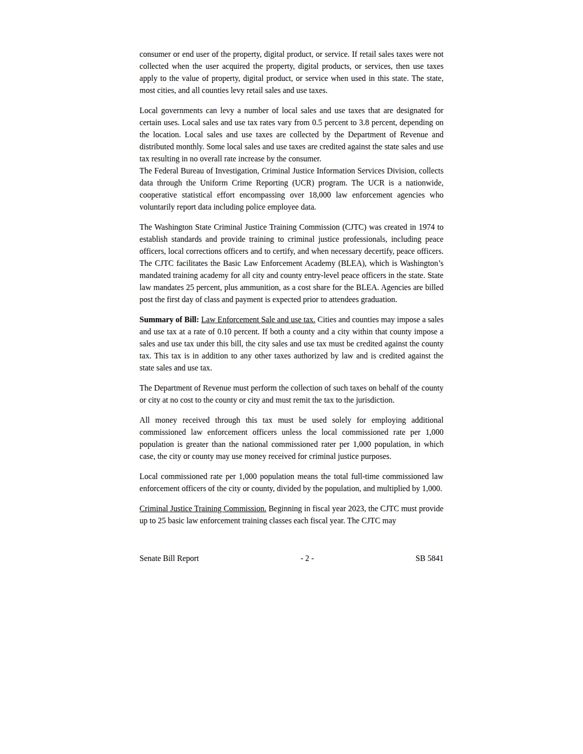consumer or end user of the property, digital product, or service. If retail sales taxes were not collected when the user acquired the property, digital products, or services, then use taxes apply to the value of property, digital product, or service when used in this state. The state, most cities, and all counties levy retail sales and use taxes.
Local governments can levy a number of local sales and use taxes that are designated for certain uses. Local sales and use tax rates vary from 0.5 percent to 3.8 percent, depending on the location. Local sales and use taxes are collected by the Department of Revenue and distributed monthly. Some local sales and use taxes are credited against the state sales and use tax resulting in no overall rate increase by the consumer.
The Federal Bureau of Investigation, Criminal Justice Information Services Division, collects data through the Uniform Crime Reporting (UCR) program. The UCR is a nationwide, cooperative statistical effort encompassing over 18,000 law enforcement agencies who voluntarily report data including police employee data.
The Washington State Criminal Justice Training Commission (CJTC) was created in 1974 to establish standards and provide training to criminal justice professionals, including peace officers, local corrections officers and to certify, and when necessary decertify, peace officers. The CJTC facilitates the Basic Law Enforcement Academy (BLEA), which is Washington’s mandated training academy for all city and county entry-level peace officers in the state. State law mandates 25 percent, plus ammunition, as a cost share for the BLEA. Agencies are billed post the first day of class and payment is expected prior to attendees graduation.
Summary of Bill: Law Enforcement Sale and use tax. Cities and counties may impose a sales and use tax at a rate of 0.10 percent. If both a county and a city within that county impose a sales and use tax under this bill, the city sales and use tax must be credited against the county tax. This tax is in addition to any other taxes authorized by law and is credited against the state sales and use tax.
The Department of Revenue must perform the collection of such taxes on behalf of the county or city at no cost to the county or city and must remit the tax to the jurisdiction.
All money received through this tax must be used solely for employing additional commissioned law enforcement officers unless the local commissioned rate per 1,000 population is greater than the national commissioned rater per 1,000 population, in which case, the city or county may use money received for criminal justice purposes.
Local commissioned rate per 1,000 population means the total full-time commissioned law enforcement officers of the city or county, divided by the population, and multiplied by 1,000.
Criminal Justice Training Commission. Beginning in fiscal year 2023, the CJTC must provide up to 25 basic law enforcement training classes each fiscal year. The CJTC may
Senate Bill Report
- 2 -
SB 5841